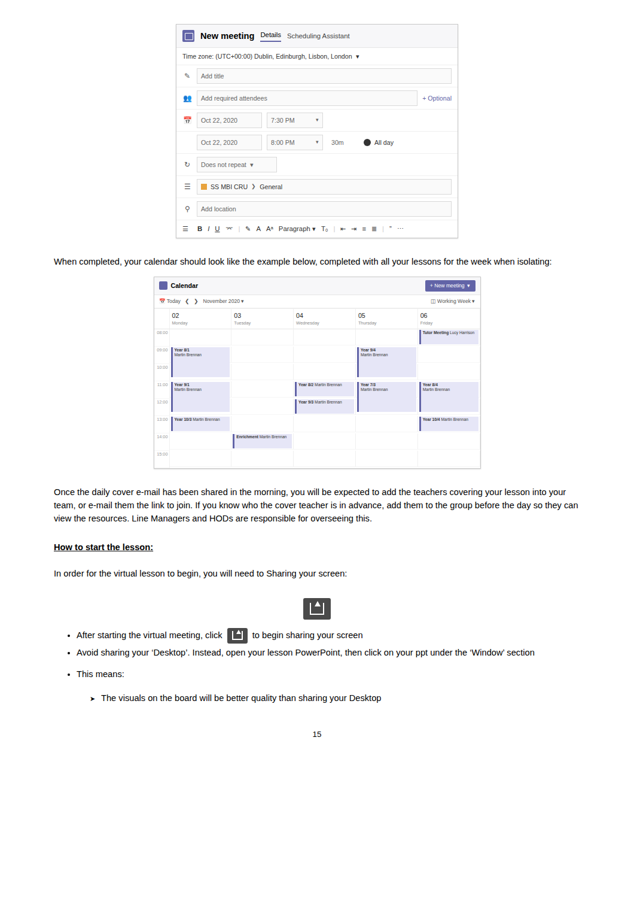New meeting Details Scheduling Assistant
Time zone: (UTC+00:00) Dublin, Edinburgh, Lisbon, London ▾
✎ Add title
👥 Add required attendees + Optional
📅 Oct 22, 2020 7:30 PM ▾
Oct 22, 2020 8:00 PM ▾ 30m All day
↻ Does not repeat ▾
☰ SS MBI CRU ❯ General
⚲ Add location
☰ B I U ⌤ | ✎ A Aᵃ Paragraph ▾ T₀ | ⇤ ⇥ ≡ ≣ | ” ⋯
When completed, your calendar should look like the example below, completed with all your lessons for the week when isolating:
Calendar
+ New meeting ▾
📅 Today ❮ ❯ November 2020 ▾
◫ Working Week ▾
02
Monday
03
Tuesday
04
Wednesday
05
Thursday
06
Friday
08:00
Tutor Meeting Lucy Harrison
09:00
Year 8/1
Martin Brennan
Year 9/4
Martin Brennan
10:00
11:00
Year 9/1
Martin Brennan
Year 8/2 Martin Brennan
Year 7/3
Martin Brennan
Year 8/4
Martin Brennan
12:00
Year 9/3 Martin Brennan
13:00
Year 10/3 Martin Brennan
Year 10/4 Martin Brennan
14:00
Enrichment Martin Brennan
15:00
Once the daily cover e-mail has been shared in the morning, you will be expected to add the teachers covering your lesson into your team, or e-mail them the link to join. If you know who the cover teacher is in advance, add them to the group before the day so they can view the resources. Line Managers and HODs are responsible for overseeing this.
How to start the lesson:
In order for the virtual lesson to begin, you will need to Sharing your screen:
After starting the virtual meeting, click to begin sharing your screen
Avoid sharing your ‘Desktop’. Instead, open your lesson PowerPoint, then click on your ppt under the ‘Window’ section
This means:
The visuals on the board will be better quality than sharing your Desktop
15